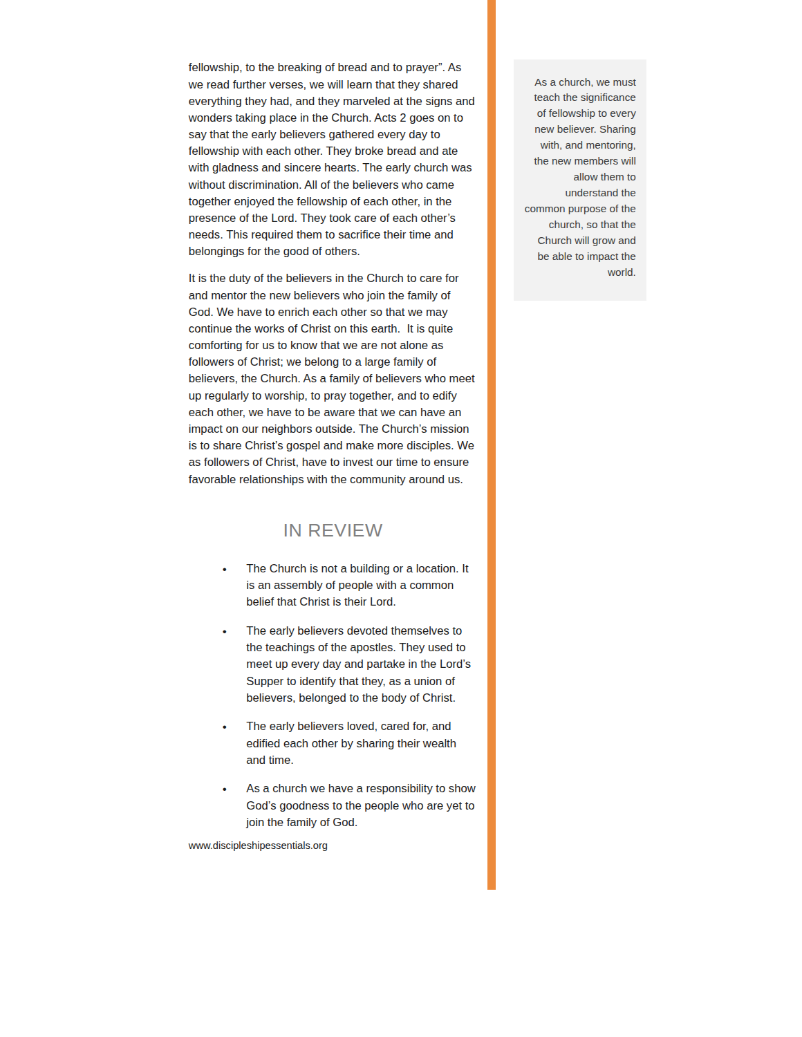As a church, we must teach the significance of fellowship to every new believer. Sharing with, and mentoring, the new members will allow them to understand the common purpose of the church, so that the Church will grow and be able to impact the world.
fellowship, to the breaking of bread and to prayer”. As we read further verses, we will learn that they shared everything they had, and they marveled at the signs and wonders taking place in the Church. Acts 2 goes on to say that the early believers gathered every day to fellowship with each other. They broke bread and ate with gladness and sincere hearts. The early church was without discrimination. All of the believers who came together enjoyed the fellowship of each other, in the presence of the Lord. They took care of each other’s needs. This required them to sacrifice their time and belongings for the good of others.
It is the duty of the believers in the Church to care for and mentor the new believers who join the family of God. We have to enrich each other so that we may continue the works of Christ on this earth. It is quite comforting for us to know that we are not alone as followers of Christ; we belong to a large family of believers, the Church. As a family of believers who meet up regularly to worship, to pray together, and to edify each other, we have to be aware that we can have an impact on our neighbors outside. The Church’s mission is to share Christ’s gospel and make more disciples. We as followers of Christ, have to invest our time to ensure favorable relationships with the community around us.
IN REVIEW
The Church is not a building or a location. It is an assembly of people with a common belief that Christ is their Lord.
The early believers devoted themselves to the teachings of the apostles. They used to meet up every day and partake in the Lord’s Supper to identify that they, as a union of believers, belonged to the body of Christ.
The early believers loved, cared for, and edified each other by sharing their wealth and time.
As a church we have a responsibility to show God’s goodness to the people who are yet to join the family of God.
www.discipleshipessentials.org